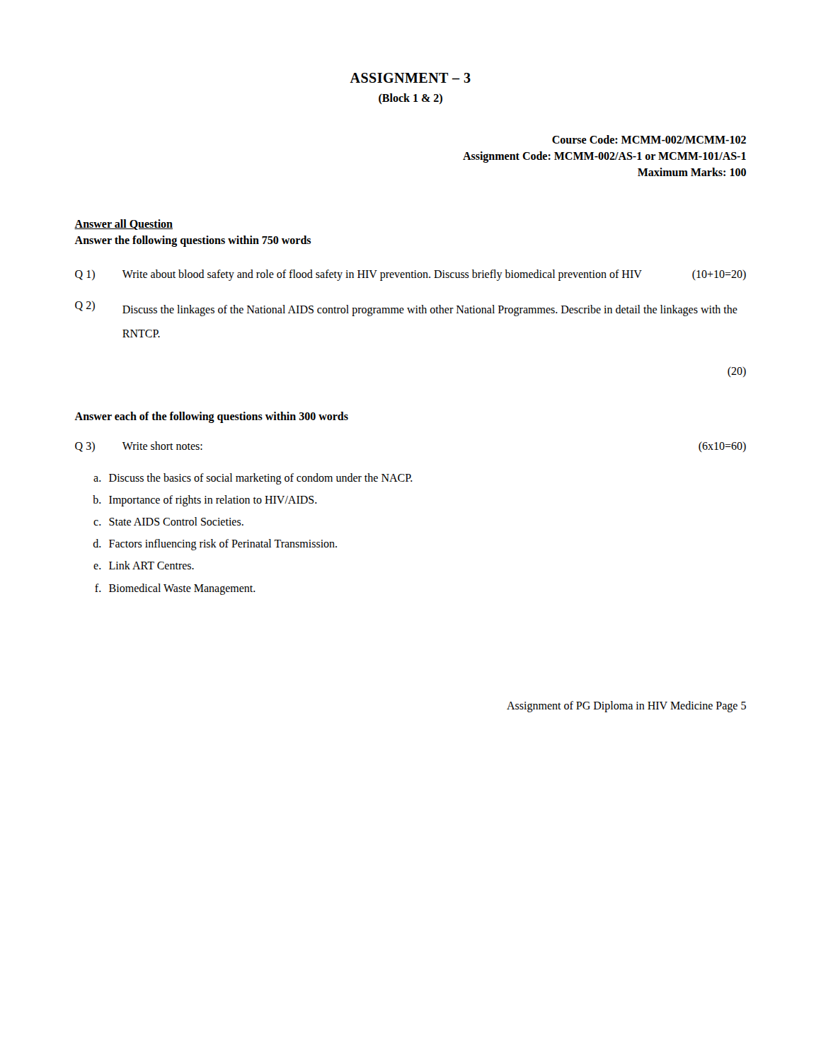ASSIGNMENT – 3
(Block 1 & 2)
Course Code: MCMM-002/MCMM-102
Assignment Code: MCMM-002/AS-1 or MCMM-101/AS-1
Maximum Marks: 100
Answer all Question Answer the following questions within 750 words
| Q 1) | Write about blood safety and role of flood safety in HIV prevention. Discuss briefly biomedical prevention of HIV (10+10=20) |
| Q 2) | Discuss the linkages of the National AIDS control programme with other National Programmes. Describe in detail the linkages with the RNTCP. |
(20)
Answer each of the following questions within 300 words
| Q 3) | Write short notes: (6x10=60) |
Discuss the basics of social marketing of condom under the NACP.
Importance of rights in relation to HIV/AIDS.
State AIDS Control Societies.
Factors influencing risk of Perinatal Transmission.
Link ART Centres.
Biomedical Waste Management.
Assignment of PG Diploma in HIV Medicine Page 5